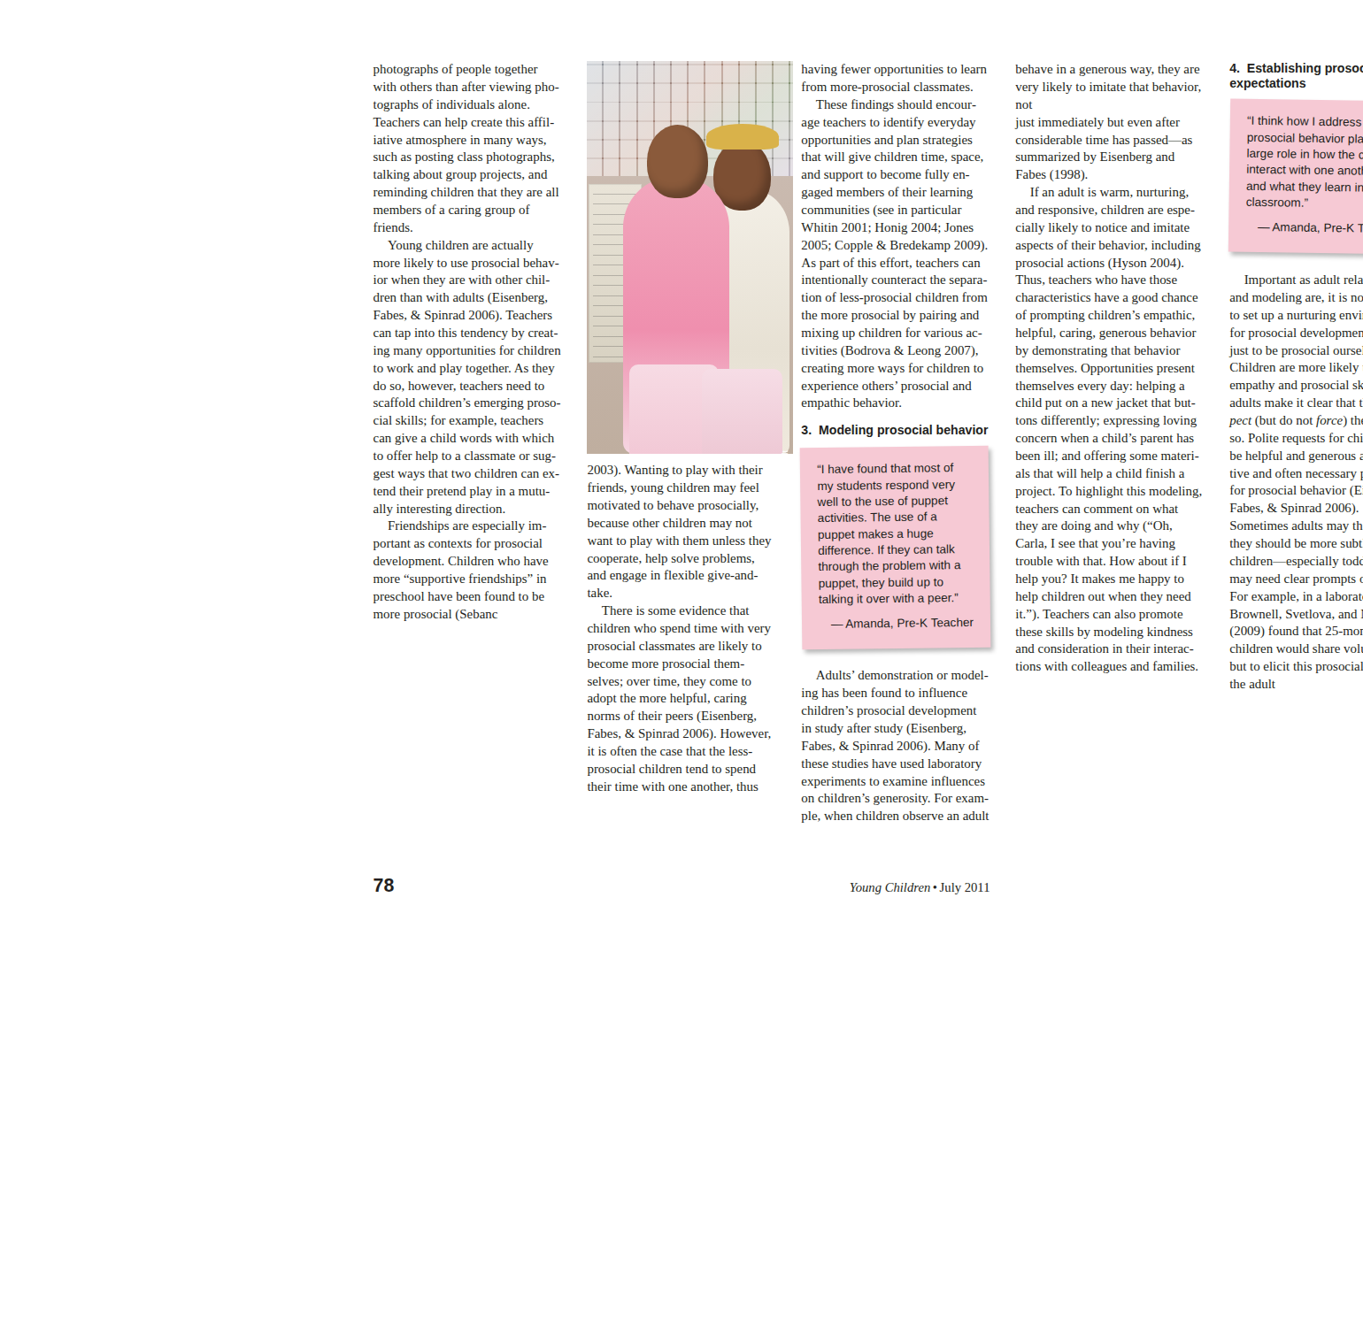photographs of people together with others than after viewing photographs of individuals alone. Teachers can help create this affiliative atmosphere in many ways, such as posting class photographs, talking about group projects, and reminding children that they are all members of a caring group of friends.
Young children are actually more likely to use prosocial behavior when they are with other children than with adults (Eisenberg, Fabes, & Spinrad 2006). Teachers can tap into this tendency by creating many opportunities for children to work and play together. As they do so, however, teachers need to scaffold children’s emerging prosocial skills; for example, teachers can give a child words with which to offer help to a classmate or suggest ways that two children can extend their pretend play in a mutually interesting direction.
Friendships are especially important as contexts for prosocial development. Children who have more “supportive friendships” in preschool have been found to be more prosocial (Sebanc
© Marilyn Nolt
2003). Wanting to play with their friends, young children may feel motivated to behave prosocially, because other children may not want to play with them unless they cooperate, help solve problems, and engage in flexible give-and-take.
There is some evidence that children who spend time with very prosocial classmates are likely to become more prosocial themselves; over time, they come to adopt the more helpful, caring norms of their peers (Eisenberg, Fabes, & Spinrad 2006). However, it is often the case that the less-prosocial children tend to spend their time with one another, thus having fewer opportunities to learn from more-prosocial classmates.
These findings should encourage teachers to identify everyday opportunities and plan strategies that will give children time, space, and support to become fully engaged members of their learning communities (see in particular Whitin 2001; Honig 2004; Jones 2005; Copple & Bredekamp 2009). As part of this effort, teachers can intentionally counteract the separation of less-prosocial children from the more prosocial by pairing and mixing up children for various activities (Bodrova & Leong 2007), creating more ways for children to experience others’ prosocial and empathic behavior.
3. Modeling prosocial behavior
“I have found that most of my students respond very well to the use of puppet activities. The use of a puppet makes a huge difference. If they can talk through the problem with a puppet, they build up to talking it over with a peer.” — Amanda, Pre-K Teacher
Adults’ demonstration or modeling has been found to influence children’s prosocial development in study after study (Eisenberg, Fabes, & Spinrad 2006). Many of these studies have used laboratory experiments to examine influences on children’s generosity. For example, when children observe an adult behave in a generous way, they are very likely to imitate that behavior, not
just immediately but even after considerable time has passed—as summarized by Eisenberg and Fabes (1998).
If an adult is warm, nurturing, and responsive, children are especially likely to notice and imitate aspects of their behavior, including prosocial actions (Hyson 2004). Thus, teachers who have those characteristics have a good chance of prompting children’s empathic, helpful, caring, generous behavior by demonstrating that behavior themselves. Opportunities present themselves every day: helping a child put on a new jacket that buttons differently; expressing loving concern when a child’s parent has been ill; and offering some materials that will help a child finish a project. To highlight this modeling, teachers can comment on what they are doing and why (“Oh, Carla, I see that you’re having trouble with that. How about if I help you? It makes me happy to help children out when they need it.”). Teachers can also promote these skills by modeling kindness and consideration in their interactions with colleagues and families.
4. Establishing prosocial expectations
“I think how I address prosocial behavior plays a large role in how the children interact with one another and what they learn in the classroom.” — Amanda, Pre-K Teacher
Important as adult relationships and modeling are, it is not enough to set up a nurturing environment for prosocial development, or even just to be prosocial ourselves. Children are more likely to develop empathy and prosocial skills if adults make it clear that they expect (but do not force) them to do so. Polite requests for children to be helpful and generous are effective and often necessary prompts for prosocial behavior (Eisenberg, Fabes, & Spinrad 2006). Sometimes adults may think that they should be more subtle, but children—especially toddlers—may need clear prompts or cues. For example, in a laboratory study, Brownell, Svetlova, and Nichols (2009) found that 25-month-old children would share voluntarily, but to elicit this prosocial behavior the adult
78
Young Children•July 2011